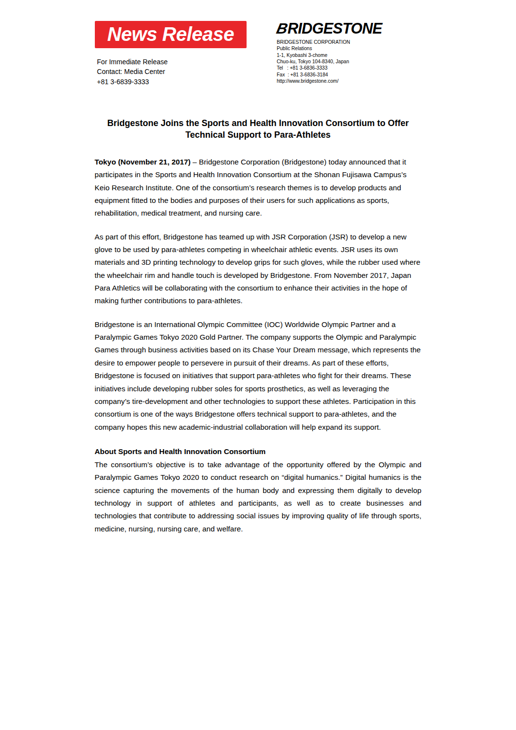News Release
BRIDGESTONE
BRIDGESTONE CORPORATION
Public Relations
1-1, Kyobashi 3-chome
Chuo-ku, Tokyo 104-8340, Japan
Tel : +81 3-6836-3333
Fax : +81 3-6836-3184
http://www.bridgestone.com/
For Immediate Release
Contact: Media Center
+81 3-6839-3333
Bridgestone Joins the Sports and Health Innovation Consortium to Offer Technical Support to Para-Athletes
Tokyo (November 21, 2017) – Bridgestone Corporation (Bridgestone) today announced that it participates in the Sports and Health Innovation Consortium at the Shonan Fujisawa Campus’s Keio Research Institute. One of the consortium’s research themes is to develop products and equipment fitted to the bodies and purposes of their users for such applications as sports, rehabilitation, medical treatment, and nursing care.
As part of this effort, Bridgestone has teamed up with JSR Corporation (JSR) to develop a new glove to be used by para-athletes competing in wheelchair athletic events. JSR uses its own materials and 3D printing technology to develop grips for such gloves, while the rubber used where the wheelchair rim and handle touch is developed by Bridgestone. From November 2017, Japan Para Athletics will be collaborating with the consortium to enhance their activities in the hope of making further contributions to para-athletes.
Bridgestone is an International Olympic Committee (IOC) Worldwide Olympic Partner and a Paralympic Games Tokyo 2020 Gold Partner. The company supports the Olympic and Paralympic Games through business activities based on its Chase Your Dream message, which represents the desire to empower people to persevere in pursuit of their dreams. As part of these efforts, Bridgestone is focused on initiatives that support para-athletes who fight for their dreams. These initiatives include developing rubber soles for sports prosthetics, as well as leveraging the company’s tire-development and other technologies to support these athletes. Participation in this consortium is one of the ways Bridgestone offers technical support to para-athletes, and the company hopes this new academic-industrial collaboration will help expand its support.
About Sports and Health Innovation Consortium
The consortium’s objective is to take advantage of the opportunity offered by the Olympic and Paralympic Games Tokyo 2020 to conduct research on “digital humanics.” Digital humanics is the science capturing the movements of the human body and expressing them digitally to develop technology in support of athletes and participants, as well as to create businesses and technologies that contribute to addressing social issues by improving quality of life through sports, medicine, nursing, nursing care, and welfare.